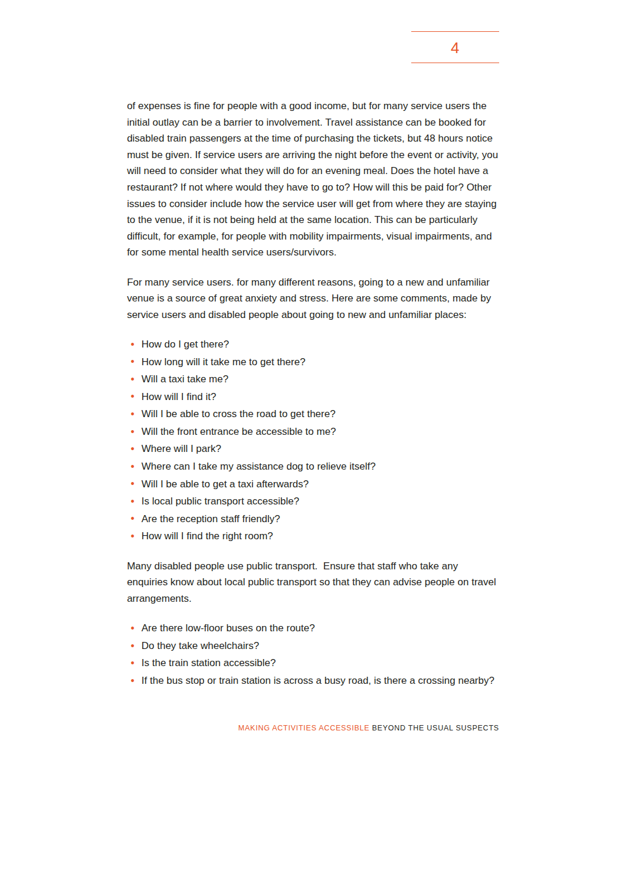4
of expenses is fine for people with a good income, but for many service users the initial outlay can be a barrier to involvement. Travel assistance can be booked for disabled train passengers at the time of purchasing the tickets, but 48 hours notice must be given. If service users are arriving the night before the event or activity, you will need to consider what they will do for an evening meal. Does the hotel have a restaurant? If not where would they have to go to? How will this be paid for? Other issues to consider include how the service user will get from where they are staying to the venue, if it is not being held at the same location. This can be particularly difficult, for example, for people with mobility impairments, visual impairments, and for some mental health service users/survivors.
For many service users. for many different reasons, going to a new and unfamiliar venue is a source of great anxiety and stress. Here are some comments, made by service users and disabled people about going to new and unfamiliar places:
How do I get there?
How long will it take me to get there?
Will a taxi take me?
How will I find it?
Will I be able to cross the road to get there?
Will the front entrance be accessible to me?
Where will I park?
Where can I take my assistance dog to relieve itself?
Will I be able to get a taxi afterwards?
Is local public transport accessible?
Are the reception staff friendly?
How will I find the right room?
Many disabled people use public transport. Ensure that staff who take any enquiries know about local public transport so that they can advise people on travel arrangements.
Are there low-floor buses on the route?
Do they take wheelchairs?
Is the train station accessible?
If the bus stop or train station is across a busy road, is there a crossing nearby?
MAKING ACTIVITIES ACCESSIBLE BEYOND THE USUAL SUSPECTS